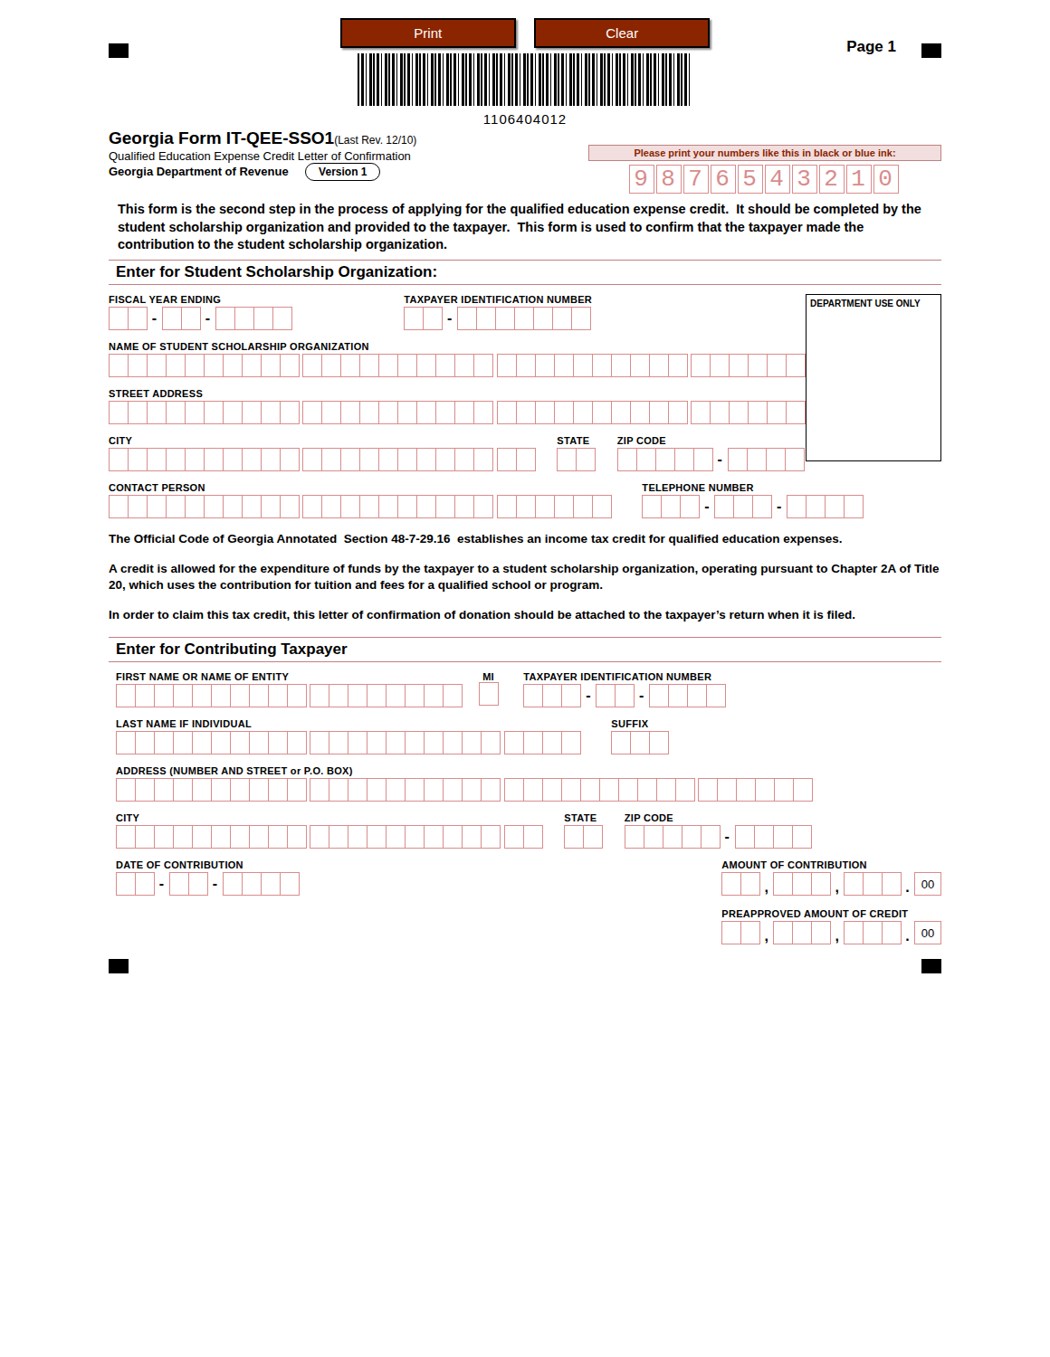Print
Clear
Page 1
1106404012
Please print your numbers like this in black or blue ink:
9876543210
Georgia Form IT-QEE-SSO1(Last Rev. 12/10)
Qualified Education Expense Credit Letter of Confirmation
Georgia Department of Revenue
Version 1
This form is the second step in the process of applying for the qualified education expense credit. It should be completed by the student scholarship organization and provided to the taxpayer. This form is used to confirm that the taxpayer made the contribution to the student scholarship organization.
Enter for Student Scholarship Organization:
DEPARTMENT USE ONLY
FISCAL YEAR ENDING
- -
TAXPAYER IDENTIFICATION NUMBER
-
NAME OF STUDENT SCHOLARSHIP ORGANIZATION
STREET ADDRESS
CITY
STATE
ZIP CODE
-
CONTACT PERSON
TELEPHONE NUMBER
- -
The Official Code of Georgia Annotated Section 48-7-29.16 establishes an income tax credit for qualified education expenses.
A credit is allowed for the expenditure of funds by the taxpayer to a student scholarship organization, operating pursuant to Chapter 2A of Title 20, which uses the contribution for tuition and fees for a qualified school or program.
In order to claim this tax credit, this letter of confirmation of donation should be attached to the taxpayer’s return when it is filed.
Enter for Contributing Taxpayer
FIRST NAME OR NAME OF ENTITY
MI
TAXPAYER IDENTIFICATION NUMBER
- -
LAST NAME IF INDIVIDUAL
SUFFIX
ADDRESS (NUMBER AND STREET or P.O. BOX)
CITY
STATE
ZIP CODE
-
DATE OF CONTRIBUTION
- -
AMOUNT OF CONTRIBUTION
, , . 00
PREAPPROVED AMOUNT OF CREDIT
, , . 00